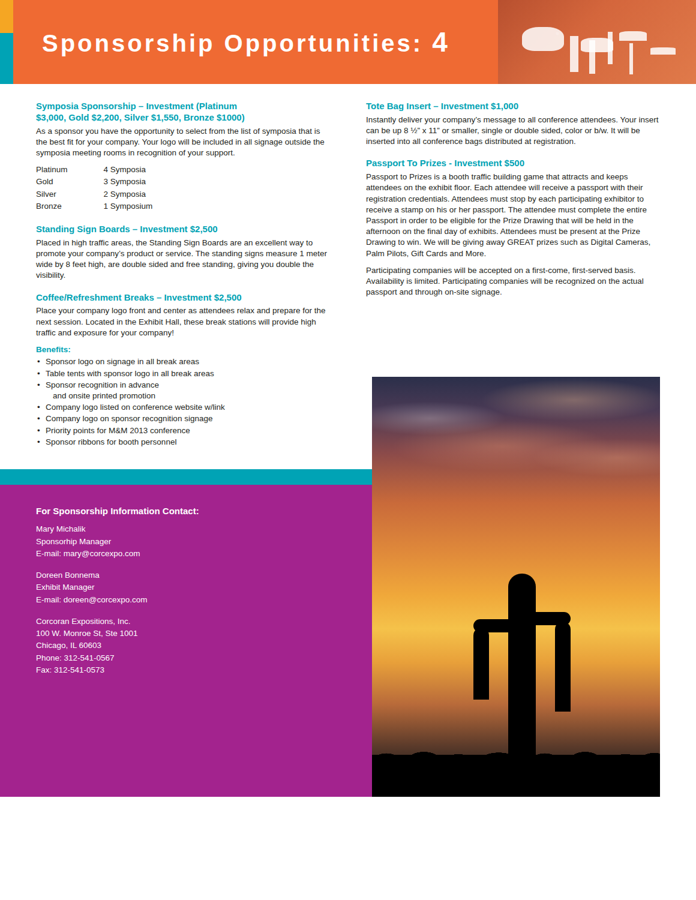Sponsorship Opportunities: 4
Symposia Sponsorship – Investment (Platinum
$3,000, Gold $2,200, Silver $1,550, Bronze $1000)
As a sponsor you have the opportunity to select from the list of symposia that is the best fit for your company. Your logo will be included in all signage outside the symposia meeting rooms in recognition of your support.
| Platinum | 4 Symposia |
| Gold | 3 Symposia |
| Silver | 2 Symposia |
| Bronze | 1 Symposium |
Standing Sign Boards – Investment $2,500
Placed in high traffic areas, the Standing Sign Boards are an excellent way to promote your company’s product or service. The standing signs measure 1 meter wide by 8 feet high, are double sided and free standing, giving you double the visibility.
Coffee/Refreshment Breaks – Investment $2,500
Place your company logo front and center as attendees relax and prepare for the next session. Located in the Exhibit Hall, these break stations will provide high traffic and exposure for your company!
Benefits:
Sponsor logo on signage in all break areas
Table tents with sponsor logo in all break areas
Sponsor recognition in advance
and onsite printed promotion
Company logo listed on conference website w/link
Company logo on sponsor recognition signage
Priority points for M&M 2013 conference
Sponsor ribbons for booth personnel
Tote Bag Insert – Investment $1,000
Instantly deliver your company’s message to all conference attendees. Your insert can be up 8 ½” x 11” or smaller, single or double sided, color or b/w. It will be inserted into all conference bags distributed at registration.
Passport To Prizes - Investment $500
Passport to Prizes is a booth traffic building game that attracts and keeps attendees on the exhibit floor. Each attendee will receive a passport with their registration credentials. Attendees must stop by each participating exhibitor to receive a stamp on his or her passport. The attendee must complete the entire Passport in order to be eligible for the Prize Drawing that will be held in the afternoon on the final day of exhibits. Attendees must be present at the Prize Drawing to win. We will be giving away GREAT prizes such as Digital Cameras, Palm Pilots, Gift Cards and More.
Participating companies will be accepted on a first-come, first-served basis. Availability is limited. Participating companies will be recognized on the actual passport and through on-site signage.
For Sponsorship Information Contact:
Mary Michalik
Sponsorhip Manager
E-mail: mary@corcexpo.com
Doreen Bonnema
Exhibit Manager
E-mail: doreen@corcexpo.com
Corcoran Expositions, Inc.
100 W. Monroe St, Ste 1001
Chicago, IL 60603
Phone: 312-541-0567
Fax: 312-541-0573